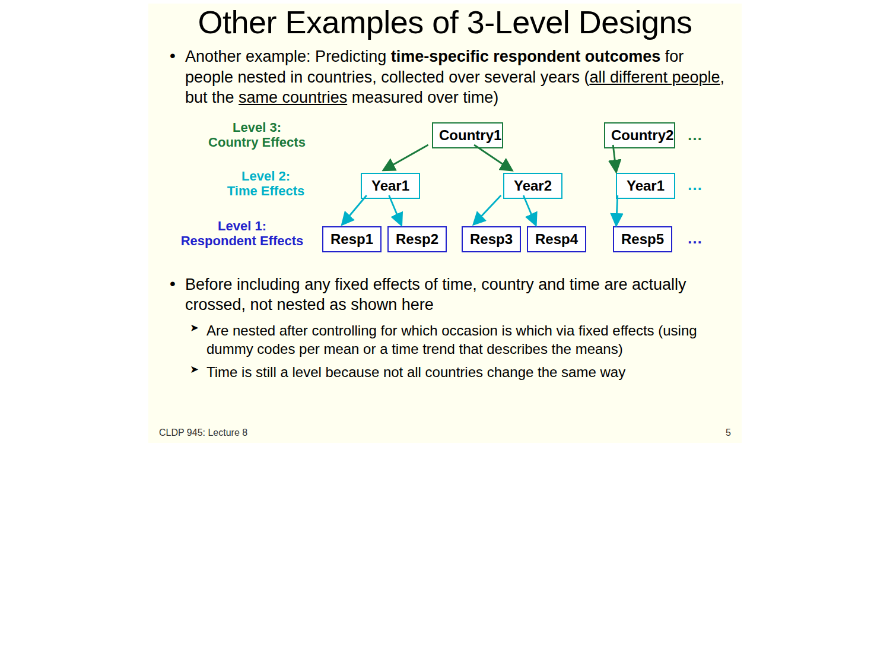Other Examples of 3-Level Designs
Another example: Predicting time-specific respondent outcomes for people nested in countries, collected over several years (all different people, but the same countries measured over time)
Level 3:
Country Effects
Level 2:
Time Effects
Level 1:
Respondent Effects
Country1
Country2
…
Year1
Year2
Year1
…
Resp1
Resp2
Resp3
Resp4
Resp5
…
Before including any fixed effects of time, country and time are actually crossed, not nested as shown here
Are nested after controlling for which occasion is which via fixed effects (using dummy codes per mean or a time trend that describes the means)
Time is still a level because not all countries change the same way
CLDP 945: Lecture 8
5